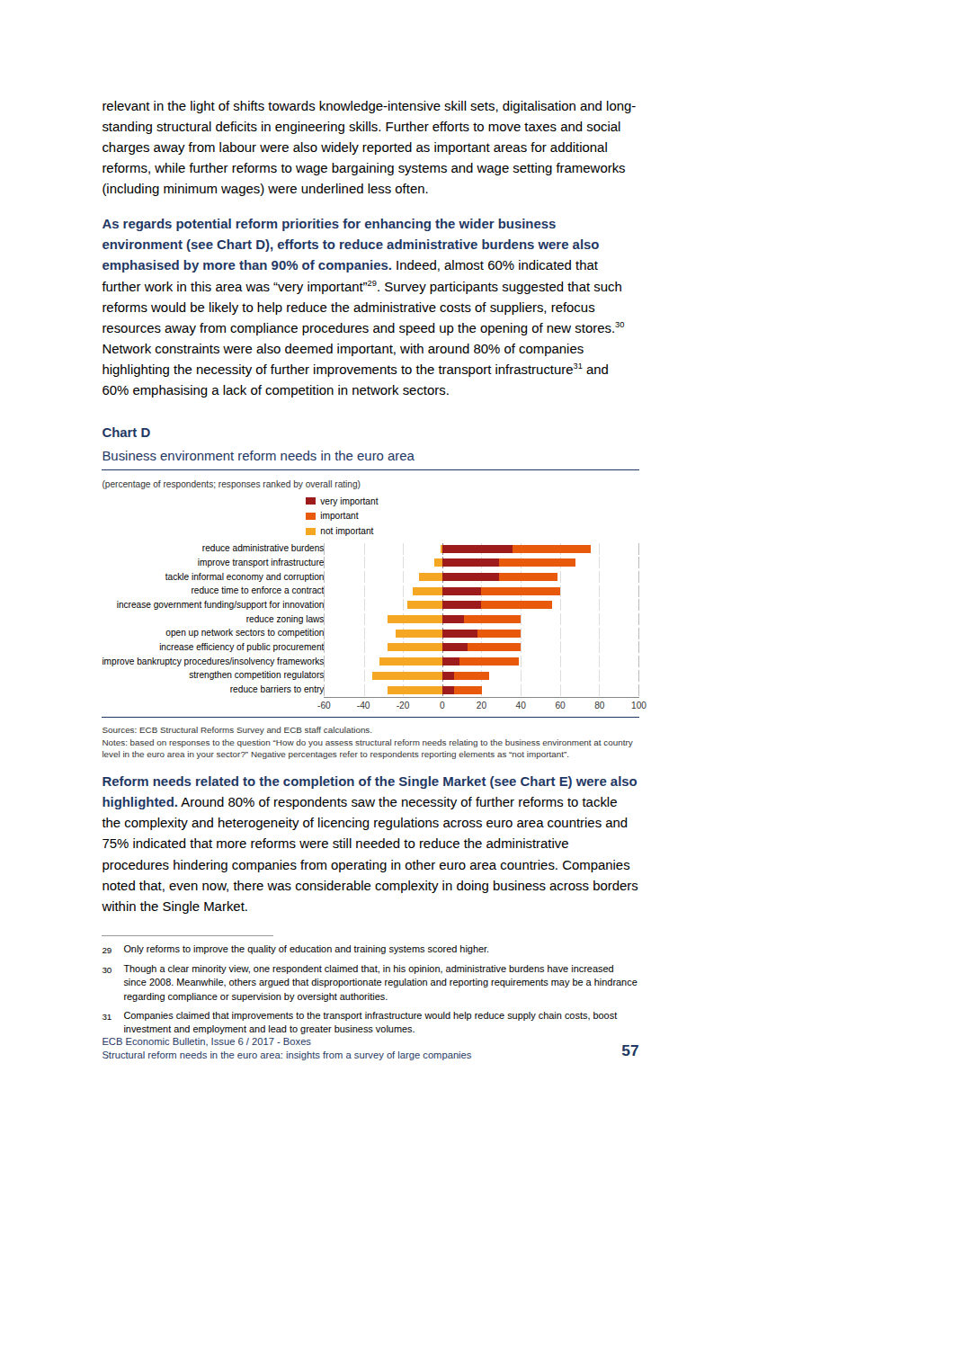relevant in the light of shifts towards knowledge-intensive skill sets, digitalisation and long-standing structural deficits in engineering skills. Further efforts to move taxes and social charges away from labour were also widely reported as important areas for additional reforms, while further reforms to wage bargaining systems and wage setting frameworks (including minimum wages) were underlined less often.
As regards potential reform priorities for enhancing the wider business environment (see Chart D), efforts to reduce administrative burdens were also emphasised by more than 90% of companies. Indeed, almost 60% indicated that further work in this area was “very important”29. Survey participants suggested that such reforms would be likely to help reduce the administrative costs of suppliers, refocus resources away from compliance procedures and speed up the opening of new stores.30 Network constraints were also deemed important, with around 80% of companies highlighting the necessity of further improvements to the transport infrastructure31 and 60% emphasising a lack of competition in network sectors.
Chart D
Business environment reform needs in the euro area
(percentage of respondents; responses ranked by overall rating)
very important
important
not important
| reduce administrative burdens | |
| improve transport infrastructure | |
| tackle informal economy and corruption | |
| reduce time to enforce a contract | |
| increase government funding/support for innovation | |
| reduce zoning laws | |
| open up network sectors to competition | |
| increase efficiency of public procurement | |
| improve bankruptcy procedures/insolvency frameworks | |
| strengthen competition regulators | |
| reduce barriers to entry | |
| | -60 -40 -20 0 20 40 60 80 100 |
Sources: ECB Structural Reforms Survey and ECB staff calculations.
Notes: based on responses to the question “How do you assess structural reform needs relating to the business environment at country level in the euro area in your sector?” Negative percentages refer to respondents reporting elements as “not important”.
Reform needs related to the completion of the Single Market (see Chart E) were also highlighted. Around 80% of respondents saw the necessity of further reforms to tackle the complexity and heterogeneity of licencing regulations across euro area countries and 75% indicated that more reforms were still needed to reduce the administrative procedures hindering companies from operating in other euro area countries. Companies noted that, even now, there was considerable complexity in doing business across borders within the Single Market.
29
Only reforms to improve the quality of education and training systems scored higher.
30
Though a clear minority view, one respondent claimed that, in his opinion, administrative burdens have increased since 2008. Meanwhile, others argued that disproportionate regulation and reporting requirements may be a hindrance regarding compliance or supervision by oversight authorities.
31
Companies claimed that improvements to the transport infrastructure would help reduce supply chain costs, boost investment and employment and lead to greater business volumes.
ECB Economic Bulletin, Issue 6 / 2017 - Boxes
Structural reform needs in the euro area: insights from a survey of large companies
57